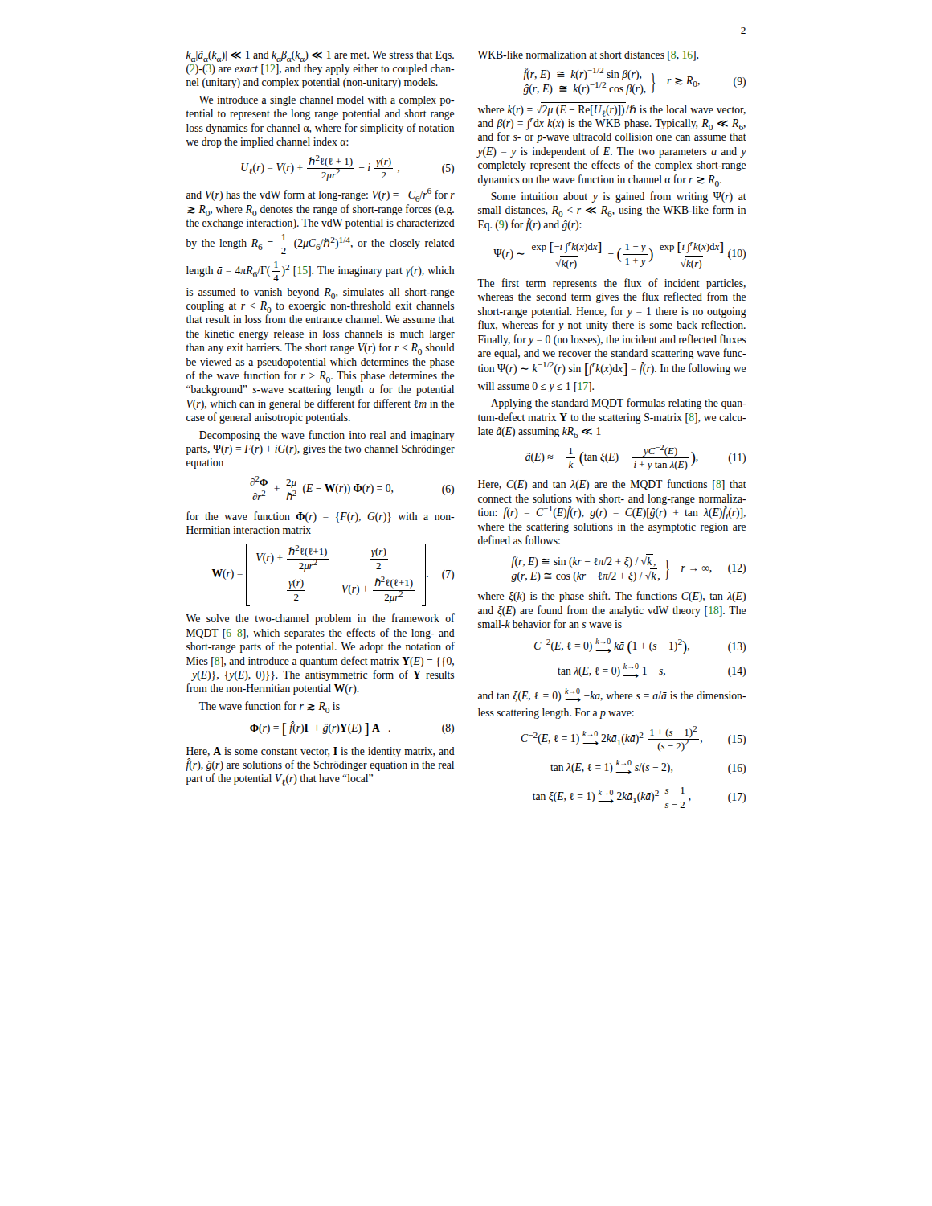2
kα|ãα(kα)| ≪ 1 and kαβα(kα) ≪ 1 are met. We stress that Eqs. (2)-(3) are exact [12], and they apply either to coupled channel (unitary) and complex potential (non-unitary) models.
We introduce a single channel model with a complex potential to represent the long range potential and short range loss dynamics for channel α, where for simplicity of notation we drop the implied channel index α:
Uℓ(r) = V(r) + ℏ2ℓ(ℓ + 1) 2μr2 − i γ(r) 2 , (5)
and V(r) has the vdW form at long-range: V(r) = −C6/r6 for r ≳ R0, where R0 denotes the range of short-range forces (e.g. the exchange interaction). The vdW potential is characterized by the length R6 = 12 (2μC6/ℏ2)1/4, or the closely related length ā = 4πR6/Γ(14)2 [15]. The imaginary part γ(r), which is assumed to vanish beyond R0, simulates all short-range coupling at r < R0 to exoergic non-threshold exit channels that result in loss from the entrance channel. We assume that the kinetic energy release in loss channels is much larger than any exit barriers. The short range V(r) for r < R0 should be viewed as a pseudopotential which determines the phase of the wave function for r > R0. This phase determines the “background” s-wave scattering length a for the potential V(r), which can in general be different for different ℓm in the case of general anisotropic potentials.
Decomposing the wave function into real and imaginary parts, Ψ(r) = F(r) + iG(r), gives the two channel Schrödinger equation
∂2Φ∂r2 + 2μ ℏ2 (E − W(r)) Φ(r) = 0, (6)
for the wave function Φ(r) = {F(r), G(r)} with a non-Hermitian interaction matrix
W(r) =
| V ( r ) + ℏ 2 ℓ(ℓ+1) 2 μr 2 | γ ( r ) 2 |
| − γ ( r ) 2 | V ( r ) + ℏ 2 ℓ(ℓ+1) 2 μr 2 |
. (7)
We solve the two-channel problem in the framework of MQDT [6–8], which separates the effects of the long- and short-range parts of the potential. We adopt the notation of Mies [8], and introduce a quantum defect matrix Y(E) = {{0, −y(E)}, {y(E), 0)}}. The antisymmetric form of Y results from the non-Hermitian potential W(r).
The wave function for r ≳ R0 is
Φ(r) = [ f̂(r)I + ĝ(r)Y(E) ] A . (8)
Here, A is some constant vector, I is the identity matrix, and f̂(r), ĝ(r) are solutions of the Schrödinger equation in the real part of the potential Vℓ(r) that have “local”
WKB-like normalization at short distances [8, 16],
f̂(r, E) ≅ k(r)−1/2 sin β(r), ĝ(r, E) ≅ k(r)−1/2 cos β(r), } r ≳ R0, (9)
where k(r) = √2μ (E − Re[Uℓ(r)])/ℏ is the local wave vector, and β(r) = ∫rdx k(x) is the WKB phase. Typically, R0 ≪ R6, and for s- or p-wave ultracold collision one can assume that y(E) = y is independent of E. The two parameters a and y completely represent the effects of the complex short-range dynamics on the wave function in channel α for r ≳ R0.
Some intuition about y is gained from writing Ψ(r) at small distances, R0 < r ≪ R6, using the WKB-like form in Eq. (9) for f̂(r) and ĝ(r):
Ψ(r) ∼ exp [−i ∫rk(x)dx]√k(r) − (1 − y 1 + y) exp [i ∫rk(x)dx]√k(r). (10)
The first term represents the flux of incident particles, whereas the second term gives the flux reflected from the short-range potential. Hence, for y = 1 there is no outgoing flux, whereas for y not unity there is some back reflection. Finally, for y = 0 (no losses), the incident and reflected fluxes are equal, and we recover the standard scattering wave function Ψ(r) ∼ k−1/2(r) sin [∫rk(x)dx] = f̂(r). In the following we will assume 0 ≤ y ≤ 1 [17].
Applying the standard MQDT formulas relating the quantum-defect matrix Y to the scattering S-matrix [8], we calculate ã(E) assuming kR6 ≪ 1
ã(E) ≈ − 1 k (tan ξ(E) − yC−2(E) i + y tan λ(E)), (11)
Here, C(E) and tan λ(E) are the MQDT functions [8] that connect the solutions with short- and long-range normalization: f(r) = C−1(E)f̂(r), g(r) = C(E)[ĝ(r) + tan λ(E)f̂i(r)], where the scattering solutions in the asymptotic region are defined as follows:
f(r, E) ≅ sin (kr − ℓπ/2 + ξ) / √k, g(r, E) ≅ cos (kr − ℓπ/2 + ξ) / √k, } r → ∞, (12)
where ξ(k) is the phase shift. The functions C(E), tan λ(E) and ξ(E) are found from the analytic vdW theory [18]. The small-k behavior for an s wave is
C−2(E, ℓ = 0) k→0⟶ kā (1 + (s − 1)2), (13)
tan λ(E, ℓ = 0) k→0⟶ 1 − s, (14)
and tan ξ(E, ℓ = 0) k→0⟶ −ka, where s = a/ā is the dimensionless scattering length. For a p wave:
C−2(E, ℓ = 1) k→0⟶ 2kā1(kā)2 1 + (s − 1)2(s − 2)2, (15)
tan λ(E, ℓ = 1) k→0⟶ s/(s − 2), (16)
tan ξ(E, ℓ = 1) k→0⟶ 2kā1(kā)2 s − 1 s − 2, (17)